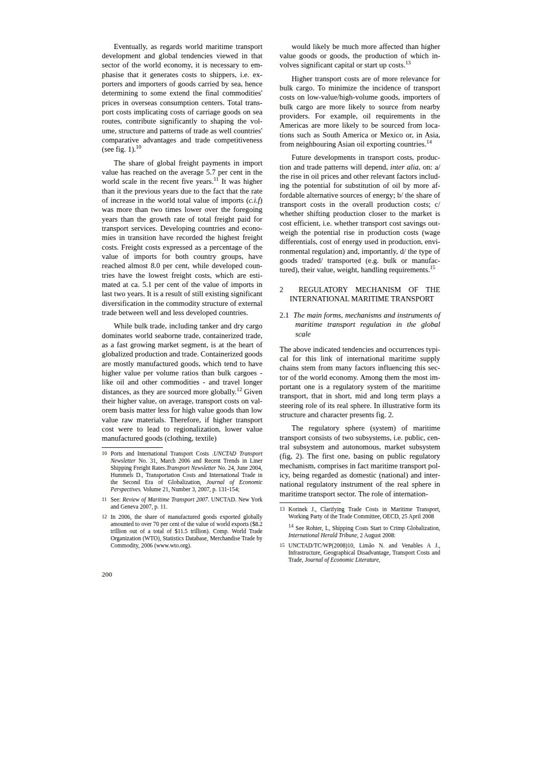Eventually, as regards world maritime transport development and global tendencies viewed in that sector of the world economy, it is necessary to emphasise that it generates costs to shippers, i.e. exporters and importers of goods carried by sea, hence determining to some extend the final commodities' prices in overseas consumption centers. Total transport costs implicating costs of carriage goods on sea routes, contribute significantly to shaping the volume, structure and patterns of trade as well countries' comparative advantages and trade competitiveness (see fig. 1).10
The share of global freight payments in import value has reached on the average 5.7 per cent in the world scale in the recent five years.11 It was higher than it the previous years due to the fact that the rate of increase in the world total value of imports (c.i.f) was more than two times lower over the foregoing years than the growth rate of total freight paid for transport services. Developing countries and economies in transition have recorded the highest freight costs. Freight costs expressed as a percentage of the value of imports for both country groups, have reached almost 8.0 per cent, while developed countries have the lowest freight costs, which are estimated at ca. 5.1 per cent of the value of imports in last two years. It is a result of still existing significant diversification in the commodity structure of external trade between well and less developed countries.
While bulk trade, including tanker and dry cargo dominates world seaborne trade, containerized trade, as a fast growing market segment, is at the heart of globalized production and trade. Containerized goods are mostly manufactured goods, which tend to have higher value per volume ratios than bulk cargoes - like oil and other commodities - and travel longer distances, as they are sourced more globally.12 Given their higher value, on average, transport costs on valorem basis matter less for high value goods than low value raw materials. Therefore, if higher transport cost were to lead to regionalization, lower value manufactured goods (clothing, textile)
10 Ports and International Transport Costs .UNCTAD Transport Newsletter No. 31, March 2006 and Recent Trends in Liner Shipping Freight Rates.Transport Newsletter No. 24, June 2004, Hummels D., Transportation Costs and International Trade in the Second Era of Globalization, Journal of Economic Perspectives. Volume 21, Number 3, 2007, p. 131-154;
11 See: Review of Maritime Transport 2007. UNCTAD. New York and Geneva 2007, p. 11.
12 In 2006, the share of manufactured goods exported globally amounted to over 70 per cent of the value of world exports ($8.2 trillion out of a total of $11.5 trillion). Comp. World Trade Organization (WTO), Statistics Database, Merchandise Trade by Commodity, 2006 (www.wto.org).
would likely be much more affected than higher value goods or goods, the production of which involves significant capital or start up costs.13
Higher transport costs are of more relevance for bulk cargo. To minimize the incidence of transport costs on low-value/high-volume goods, importers of bulk cargo are more likely to source from nearby providers. For example, oil requirements in the Americas are more likely to be sourced from locations such as South America or Mexico or, in Asia, from neighbouring Asian oil exporting countries.14
Future developments in transport costs, production and trade patterns will depend, inter alia, on: a/ the rise in oil prices and other relevant factors including the potential for substitution of oil by more affordable alternative sources of energy; b/ the share of transport costs in the overall production costs; c/ whether shifting production closer to the market is cost efficient, i.e. whether transport cost savings outweigh the potential rise in production costs (wage differentials, cost of energy used in production, environmental regulation) and, importantly, d/ the type of goods traded/ transported (e.g. bulk or manufactured), their value, weight, handling requirements.15
2 REGULATORY MECHANISM OF THE INTERNATIONAL MARITIME TRANSPORT
2.1 The main forms, mechanisms and instruments of maritime transport regulation in the global scale
The above indicated tendencies and occurrences typical for this link of international maritime supply chains stem from many factors influencing this sector of the world economy. Among them the most important one is a regulatory system of the maritime transport, that in short, mid and long term plays a steering role of its real sphere. In illustrative form its structure and character presents fig. 2.
The regulatory sphere (system) of maritime transport consists of two subsystems, i.e. public, central subsystem and autonomous, market subsystem (fig, 2). The first one, basing on public regulatory mechanism, comprises in fact maritime transport policy, being regarded as domestic (national) and international regulatory instrument of the real sphere in maritime transport sector. The role of internation-
13 Korinek J., Clarifying Trade Costs in Maritime Transport, Working Party of the Trade Committee, OECD, 25 April 2008
14 See Rohter, L, Shipping Costs Start to Crimp Globalization, International Herald Tribune, 2 August 2008:
15 UNCTAD/TC/WP(2008)10, Limão N. and Venables A J., Infrastructure, Geographical Disadvantage, Transport Costs and Trade, Journal of Economic Literature,
200